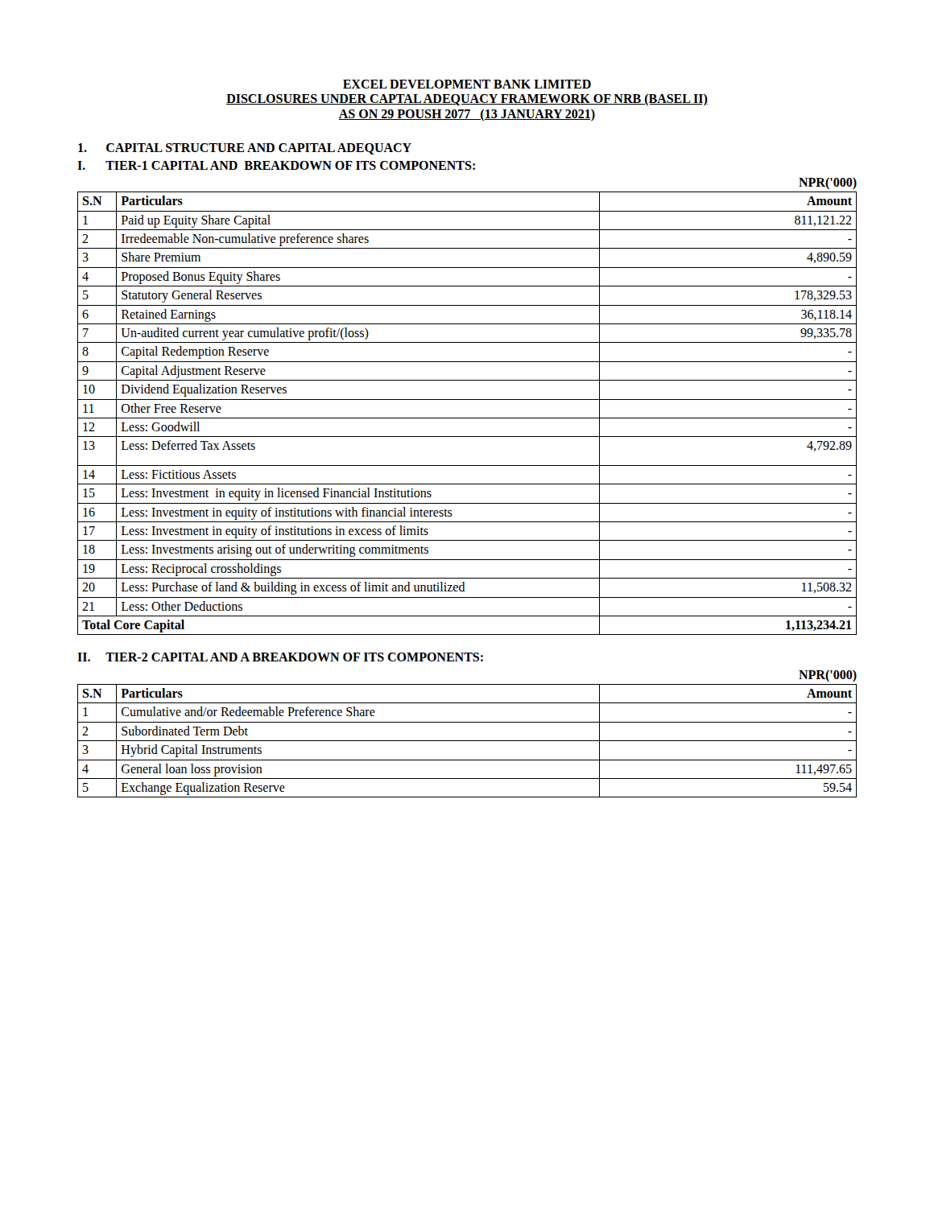EXCEL DEVELOPMENT BANK LIMITED DISCLOSURES UNDER CAPTAL ADEQUACY FRAMEWORK OF NRB (BASEL II) AS ON 29 POUSH 2077 (13 JANUARY 2021)
1. CAPITAL STRUCTURE AND CAPITAL ADEQUACY
I. TIER-1 CAPITAL AND BREAKDOWN OF ITS COMPONENTS:
NPR('000)
| S.N | Particulars | Amount |
| --- | --- | --- |
| 1 | Paid up Equity Share Capital | 811,121.22 |
| 2 | Irredeemable Non-cumulative preference shares | - |
| 3 | Share Premium | 4,890.59 |
| 4 | Proposed Bonus Equity Shares | - |
| 5 | Statutory General Reserves | 178,329.53 |
| 6 | Retained Earnings | 36,118.14 |
| 7 | Un-audited current year cumulative profit/(loss) | 99,335.78 |
| 8 | Capital Redemption Reserve | - |
| 9 | Capital Adjustment Reserve | - |
| 10 | Dividend Equalization Reserves | - |
| 11 | Other Free Reserve | - |
| 12 | Less: Goodwill | - |
| 13 | Less: Deferred Tax Assets | 4,792.89 |
| 14 | Less: Fictitious Assets | - |
| 15 | Less: Investment in equity in licensed Financial Institutions | - |
| 16 | Less: Investment in equity of institutions with financial interests | - |
| 17 | Less: Investment in equity of institutions in excess of limits | - |
| 18 | Less: Investments arising out of underwriting commitments | - |
| 19 | Less: Reciprocal crossholdings | - |
| 20 | Less: Purchase of land & building in excess of limit and unutilized | 11,508.32 |
| 21 | Less: Other Deductions | - |
| Total Core Capital | 1,113,234.21 |
II. TIER-2 CAPITAL AND A BREAKDOWN OF ITS COMPONENTS:
NPR('000)
| S.N | Particulars | Amount |
| --- | --- | --- |
| 1 | Cumulative and/or Redeemable Preference Share | - |
| 2 | Subordinated Term Debt | - |
| 3 | Hybrid Capital Instruments | - |
| 4 | General loan loss provision | 111,497.65 |
| 5 | Exchange Equalization Reserve | 59.54 |